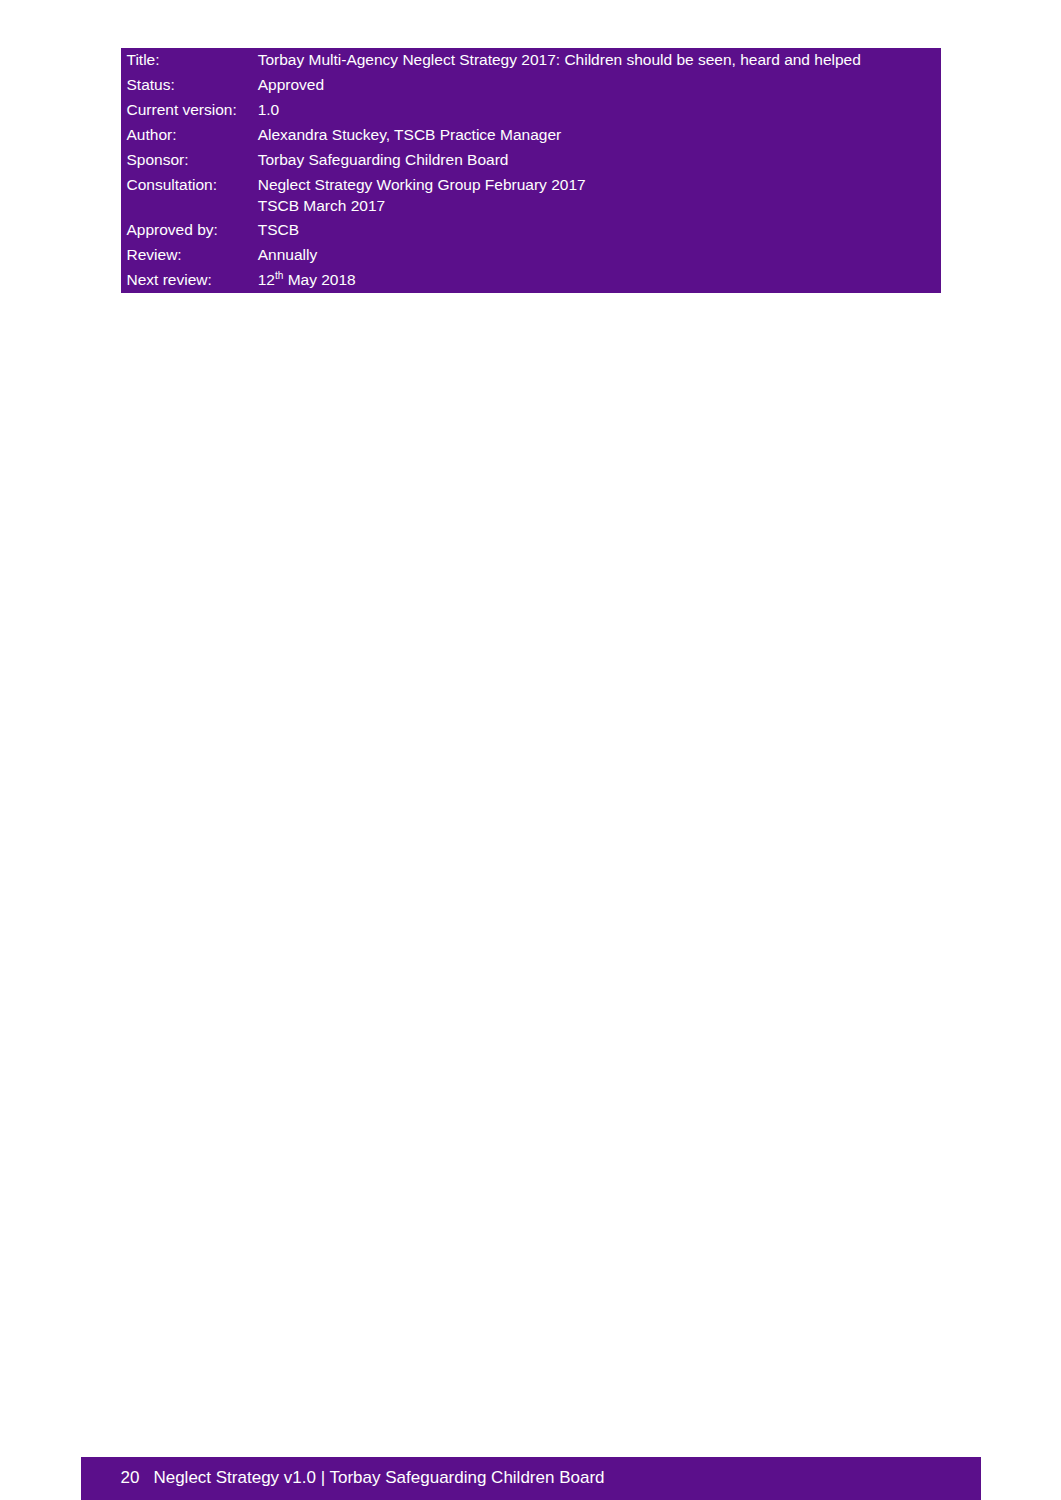| Title: | Torbay Multi-Agency Neglect Strategy 2017: Children should be seen, heard and helped |
| Status: | Approved |
| Current version: | 1.0 |
| Author: | Alexandra Stuckey, TSCB Practice Manager |
| Sponsor: | Torbay Safeguarding Children Board |
| Consultation: | Neglect Strategy Working Group February 2017 TSCB March 2017 |
| Approved by: | TSCB |
| Review: | Annually |
| Next review: | 12 th May 2018 |
20 Neglect Strategy v1.0 | Torbay Safeguarding Children Board